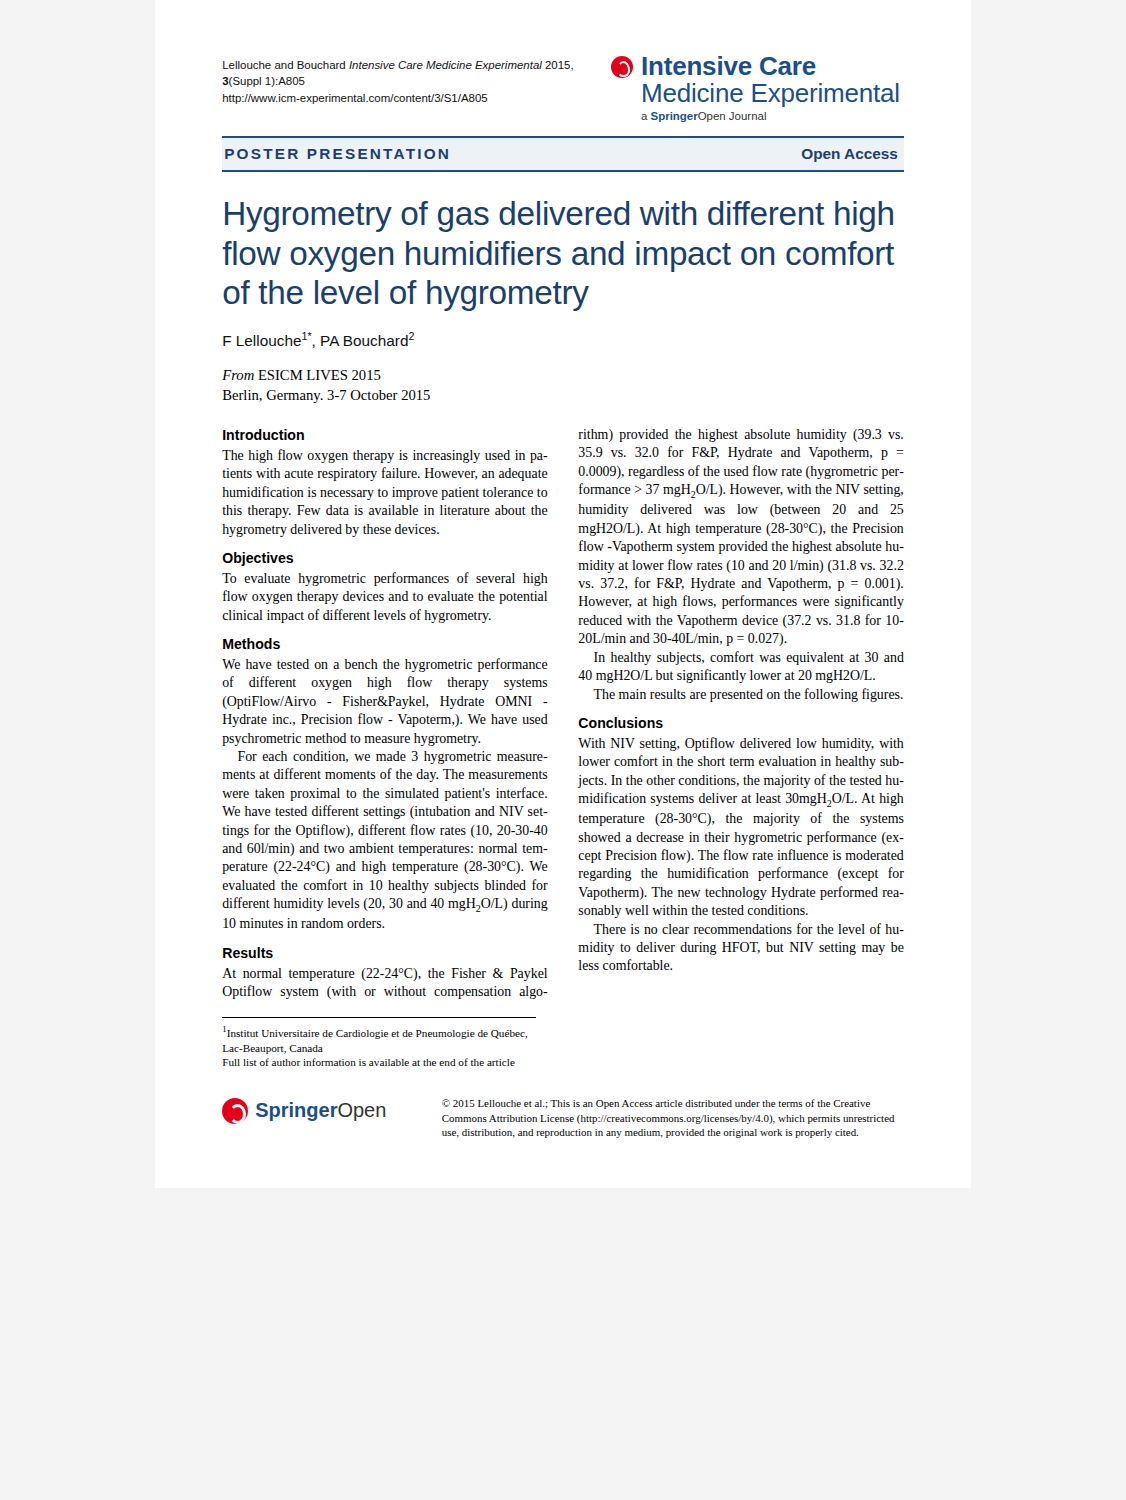Lellouche and Bouchard Intensive Care Medicine Experimental 2015, 3(Suppl 1):A805
http://www.icm-experimental.com/content/3/S1/A805
Intensive Care
Medicine Experimental
a Springer Open Journal
POSTER PRESENTATION
Open Access
Hygrometry of gas delivered with different high flow oxygen humidifiers and impact on comfort of the level of hygrometry
F Lellouche1*, PA Bouchard2
From ESICM LIVES 2015
Berlin, Germany. 3-7 October 2015
Introduction
The high flow oxygen therapy is increasingly used in patients with acute respiratory failure. However, an adequate humidification is necessary to improve patient tolerance to this therapy. Few data is available in literature about the hygrometry delivered by these devices.
Objectives
To evaluate hygrometric performances of several high flow oxygen therapy devices and to evaluate the potential clinical impact of different levels of hygrometry.
Methods
We have tested on a bench the hygrometric performance of different oxygen high flow therapy systems (OptiFlow/Airvo - Fisher&Paykel, Hydrate OMNI - Hydrate inc., Precision flow - Vapoterm,). We have used psychrometric method to measure hygrometry.
For each condition, we made 3 hygrometric measurements at different moments of the day. The measurements were taken proximal to the simulated patient's interface. We have tested different settings (intubation and NIV settings for the Optiflow), different flow rates (10, 20-30-40 and 60l/min) and two ambient temperatures: normal temperature (22-24°C) and high temperature (28-30°C). We evaluated the comfort in 10 healthy subjects blinded for different humidity levels (20, 30 and 40 mgH2O/L) during 10 minutes in random orders.
Results
At normal temperature (22-24°C), the Fisher & Paykel Optiflow system (with or without compensation algorithm) provided the highest absolute humidity (39.3 vs. 35.9 vs. 32.0 for F&P, Hydrate and Vapotherm, p = 0.0009), regardless of the used flow rate (hygrometric performance > 37 mgH2O/L). However, with the NIV setting, humidity delivered was low (between 20 and 25 mgH2O/L). At high temperature (28-30°C), the Precision flow -Vapotherm system provided the highest absolute humidity at lower flow rates (10 and 20 l/min) (31.8 vs. 32.2 vs. 37.2, for F&P, Hydrate and Vapotherm, p = 0.001). However, at high flows, performances were significantly reduced with the Vapotherm device (37.2 vs. 31.8 for 10-20L/min and 30-40L/min, p = 0.027).
In healthy subjects, comfort was equivalent at 30 and 40 mgH2O/L but significantly lower at 20 mgH2O/L.
The main results are presented on the following figures.
Conclusions
With NIV setting, Optiflow delivered low humidity, with lower comfort in the short term evaluation in healthy subjects. In the other conditions, the majority of the tested humidification systems deliver at least 30mgH2O/L. At high temperature (28-30°C), the majority of the systems showed a decrease in their hygrometric performance (except Precision flow). The flow rate influence is moderated regarding the humidification performance (except for Vapotherm). The new technology Hydrate performed reasonably well within the tested conditions.
There is no clear recommendations for the level of humidity to deliver during HFOT, but NIV setting may be less comfortable.
1Institut Universitaire de Cardiologie et de Pneumologie de Québec, Lac-Beauport, Canada
Full list of author information is available at the end of the article
Springer Open
© 2015 Lellouche et al.; This is an Open Access article distributed under the terms of the Creative Commons Attribution License (http://creativecommons.org/licenses/by/4.0), which permits unrestricted use, distribution, and reproduction in any medium, provided the original work is properly cited.